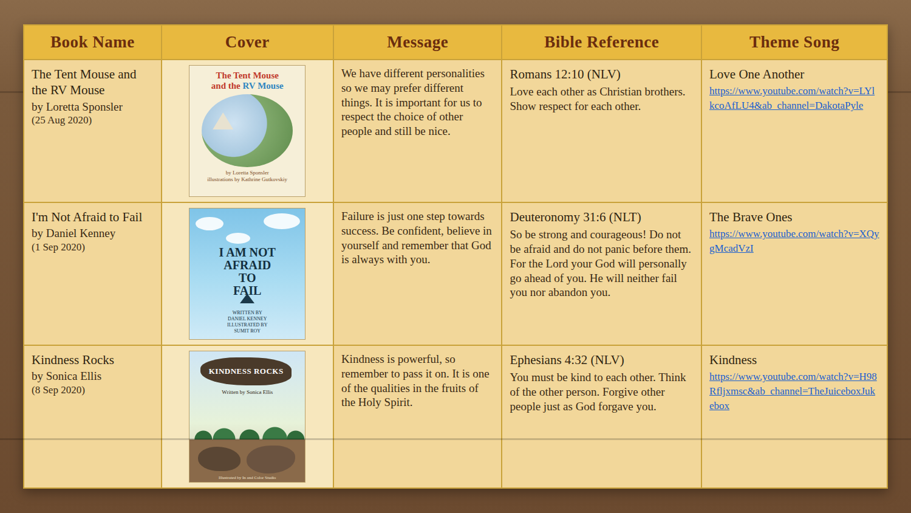| Book Name | Cover | Message | Bible Reference | Theme Song |
| --- | --- | --- | --- | --- |
| The Tent Mouse and the RV Mouse by Loretta Sponsler (25 Aug 2020) | The Tent Mouse and the RV Mouse by Loretta Sponsler illustrations by Kathrine Gutkovskiy | We have different personalities so we may prefer different things. It is important for us to respect the choice of other people and still be nice. | Romans 12:10 (NLV) Love each other as Christian brothers. Show respect for each other. | Love One Another https://www.youtube.com/watch?v=LYlkcoAfLU4&ab_channel=DakotaPyle |
| I'm Not Afraid to Fail by Daniel Kenney (1 Sep 2020) | I AM NOT AFRAID TO FAIL WRITTEN BY DANIEL KENNEY ILLUSTRATED BY SUMIT ROY | Failure is just one step towards success. Be confident, believe in yourself and remember that God is always with you. | Deuteronomy 31:6 (NLT) So be strong and courageous! Do not be afraid and do not panic before them. For the Lord your God will personally go ahead of you. He will neither fail you nor abandon you. | The Brave Ones https://www.youtube.com/watch?v=XQygMcadVzI |
| Kindness Rocks by Sonica Ellis (8 Sep 2020) | KINDNESS ROCKS Written by Sonica Ellis Illustrated by In and Color Studio | Kindness is powerful, so remember to pass it on. It is one of the qualities in the fruits of the Holy Spirit. | Ephesians 4:32 (NLV) You must be kind to each other. Think of the other person. Forgive other people just as God forgave you. | Kindness https://www.youtube.com/watch?v=H98Rfljxmsc&ab_channel=TheJuiceboxJukebox |